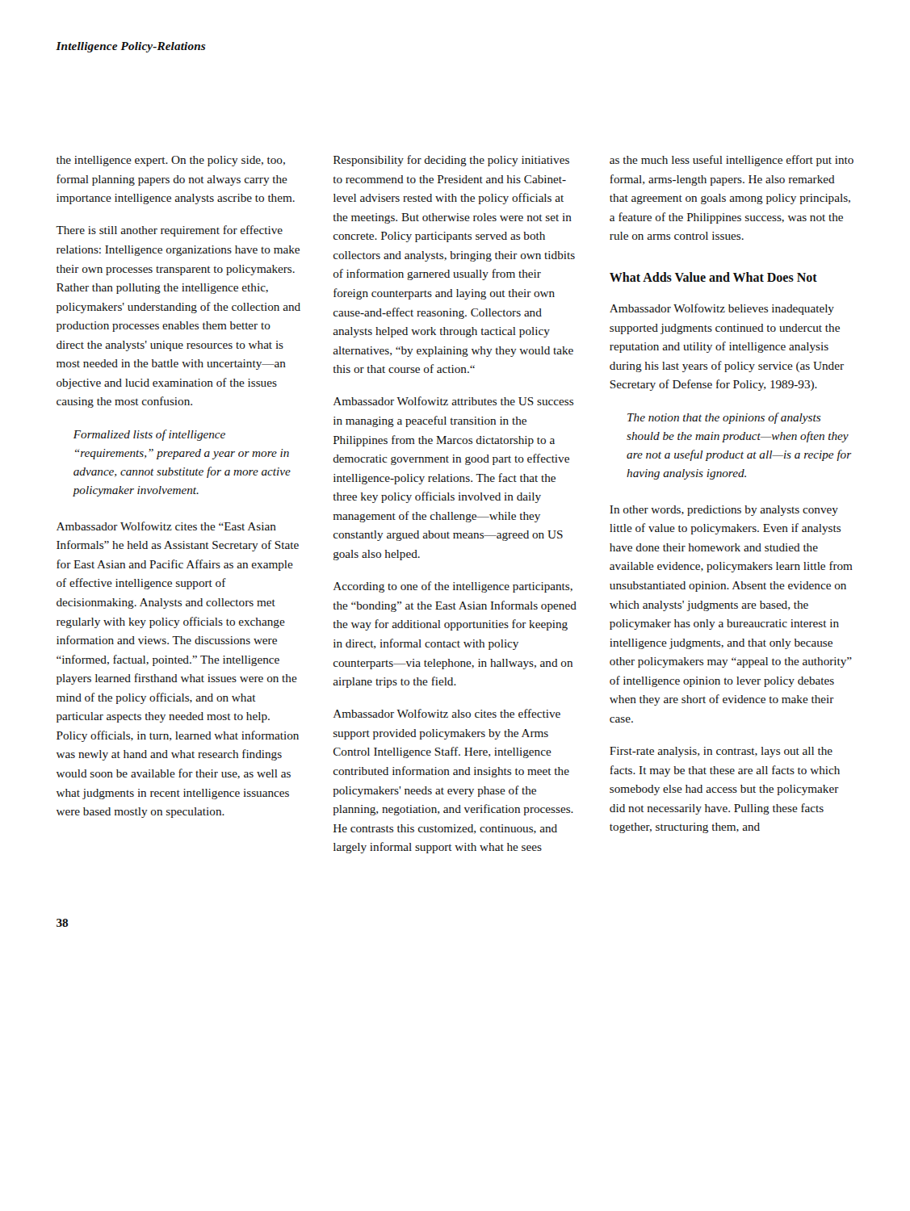Intelligence Policy-Relations
the intelligence expert. On the policy side, too, formal planning papers do not always carry the importance intelligence analysts ascribe to them.
There is still another requirement for effective relations: Intelligence organizations have to make their own processes transparent to policymakers. Rather than polluting the intelligence ethic, policymakers' understanding of the collection and production processes enables them better to direct the analysts' unique resources to what is most needed in the battle with uncertainty—an objective and lucid examination of the issues causing the most confusion.
Formalized lists of intelligence “requirements,” prepared a year or more in advance, cannot substitute for a more active policymaker involvement.
Ambassador Wolfowitz cites the “East Asian Informals” he held as Assistant Secretary of State for East Asian and Pacific Affairs as an example of effective intelligence support of decisionmaking. Analysts and collectors met regularly with key policy officials to exchange information and views. The discussions were “informed, factual, pointed.” The intelligence players learned firsthand what issues were on the mind of the policy officials, and on what particular aspects they needed most to help. Policy officials, in turn, learned what information was newly at hand and what research findings would soon be available for their use, as well as what judgments in recent intelligence issuances were based mostly on speculation.
Responsibility for deciding the policy initiatives to recommend to the President and his Cabinet-level advisers rested with the policy officials at the meetings. But otherwise roles were not set in concrete. Policy participants served as both collectors and analysts, bringing their own tidbits of information garnered usually from their foreign counterparts and laying out their own cause-and-effect reasoning. Collectors and analysts helped work through tactical policy alternatives, “by explaining why they would take this or that course of action.“
Ambassador Wolfowitz attributes the US success in managing a peaceful transition in the Philippines from the Marcos dictatorship to a democratic government in good part to effective intelligence-policy relations. The fact that the three key policy officials involved in daily management of the challenge—while they constantly argued about means—agreed on US goals also helped.
According to one of the intelligence participants, the “bonding” at the East Asian Informals opened the way for additional opportunities for keeping in direct, informal contact with policy counterparts—via telephone, in hallways, and on airplane trips to the field.
Ambassador Wolfowitz also cites the effective support provided policymakers by the Arms Control Intelligence Staff. Here, intelligence contributed information and insights to meet the policymakers' needs at every phase of the planning, negotiation, and verification processes. He contrasts this customized, continuous, and largely informal support with what he sees
as the much less useful intelligence effort put into formal, arms-length papers. He also remarked that agreement on goals among policy principals, a feature of the Philippines success, was not the rule on arms control issues.
What Adds Value and What Does Not
Ambassador Wolfowitz believes inadequately supported judgments continued to undercut the reputation and utility of intelligence analysis during his last years of policy service (as Under Secretary of Defense for Policy, 1989-93).
The notion that the opinions of analysts should be the main product—when often they are not a useful product at all—is a recipe for having analysis ignored.
In other words, predictions by analysts convey little of value to policymakers. Even if analysts have done their homework and studied the available evidence, policymakers learn little from unsubstantiated opinion. Absent the evidence on which analysts' judgments are based, the policymaker has only a bureaucratic interest in intelligence judgments, and that only because other policymakers may “appeal to the authority” of intelligence opinion to lever policy debates when they are short of evidence to make their case.
First-rate analysis, in contrast, lays out all the facts. It may be that these are all facts to which somebody else had access but the policymaker did not necessarily have. Pulling these facts together, structuring them, and
38